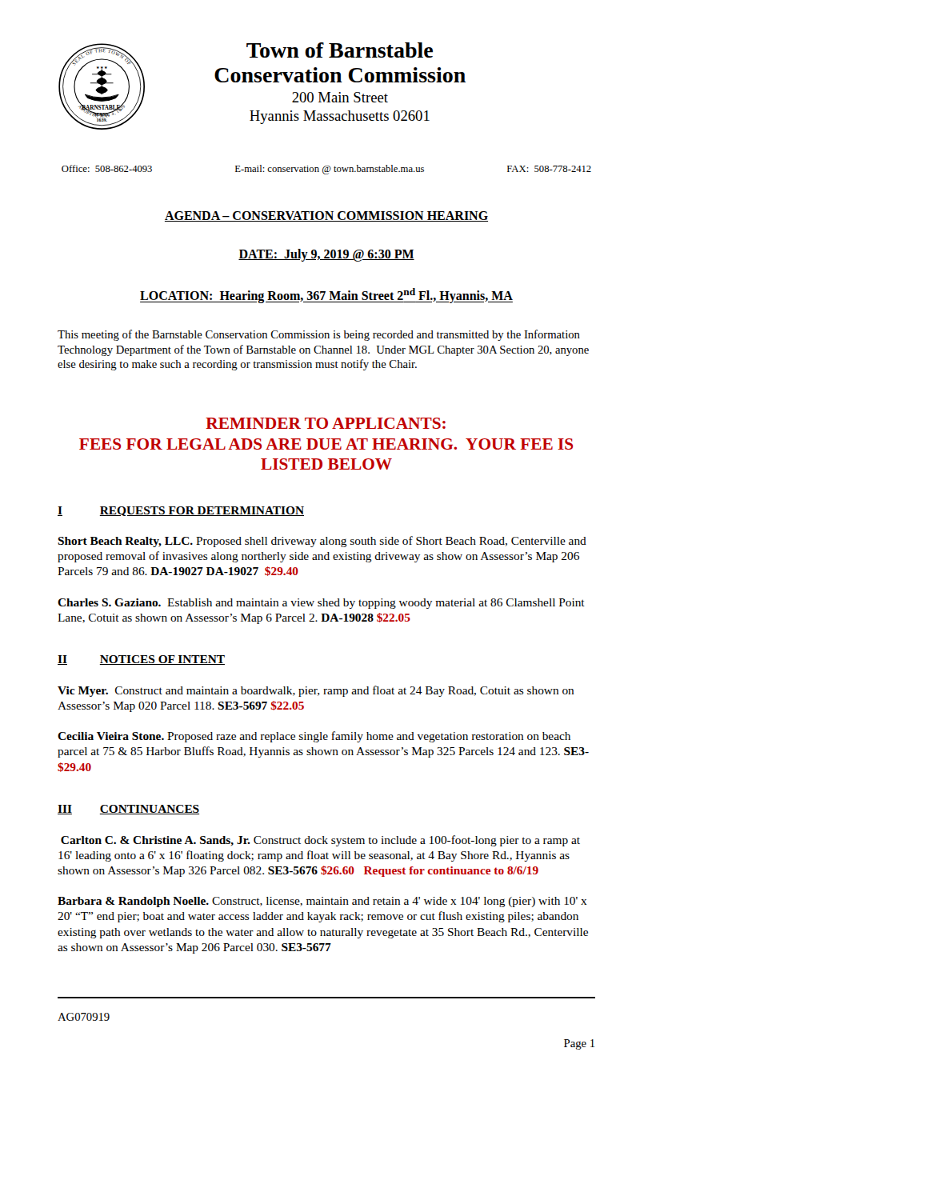SEAL OF THE TOWN OF ADOPTED MAY 4, 1639 ★ ★ ★ BARNSTABLE, MASS. 1639.
Town of Barnstable
Conservation Commission
200 Main Street
Hyannis Massachusetts 02601
Office: 508-862-4093 E-mail: conservation @ town.barnstable.ma.us FAX: 508-778-2412
AGENDA – CONSERVATION COMMISSION HEARING
DATE: July 9, 2019 @ 6:30 PM
LOCATION: Hearing Room, 367 Main Street 2nd Fl., Hyannis, MA
This meeting of the Barnstable Conservation Commission is being recorded and transmitted by the Information Technology Department of the Town of Barnstable on Channel 18. Under MGL Chapter 30A Section 20, anyone else desiring to make such a recording or transmission must notify the Chair.
REMINDER TO APPLICANTS:
FEES FOR LEGAL ADS ARE DUE AT HEARING. YOUR FEE IS LISTED BELOW
IREQUESTS FOR DETERMINATION
Short Beach Realty, LLC. Proposed shell driveway along south side of Short Beach Road, Centerville and proposed removal of invasives along northerly side and existing driveway as show on Assessor’s Map 206 Parcels 79 and 86. DA-19027 DA-19027 $29.40
Charles S. Gaziano. Establish and maintain a view shed by topping woody material at 86 Clamshell Point Lane, Cotuit as shown on Assessor’s Map 6 Parcel 2. DA-19028 $22.05
IINOTICES OF INTENT
Vic Myer. Construct and maintain a boardwalk, pier, ramp and float at 24 Bay Road, Cotuit as shown on Assessor’s Map 020 Parcel 118. SE3-5697 $22.05
Cecilia Vieira Stone. Proposed raze and replace single family home and vegetation restoration on beach parcel at 75 & 85 Harbor Bluffs Road, Hyannis as shown on Assessor’s Map 325 Parcels 124 and 123. SE3- $29.40
IIICONTINUANCES
Carlton C. & Christine A. Sands, Jr. Construct dock system to include a 100-foot-long pier to a ramp at 16' leading onto a 6' x 16' floating dock; ramp and float will be seasonal, at 4 Bay Shore Rd., Hyannis as shown on Assessor’s Map 326 Parcel 082. SE3-5676 $26.60 Request for continuance to 8/6/19
Barbara & Randolph Noelle. Construct, license, maintain and retain a 4' wide x 104' long (pier) with 10' x 20' “T” end pier; boat and water access ladder and kayak rack; remove or cut flush existing piles; abandon existing path over wetlands to the water and allow to naturally revegetate at 35 Short Beach Rd., Centerville as shown on Assessor’s Map 206 Parcel 030. SE3-5677
AG070919
Page 1